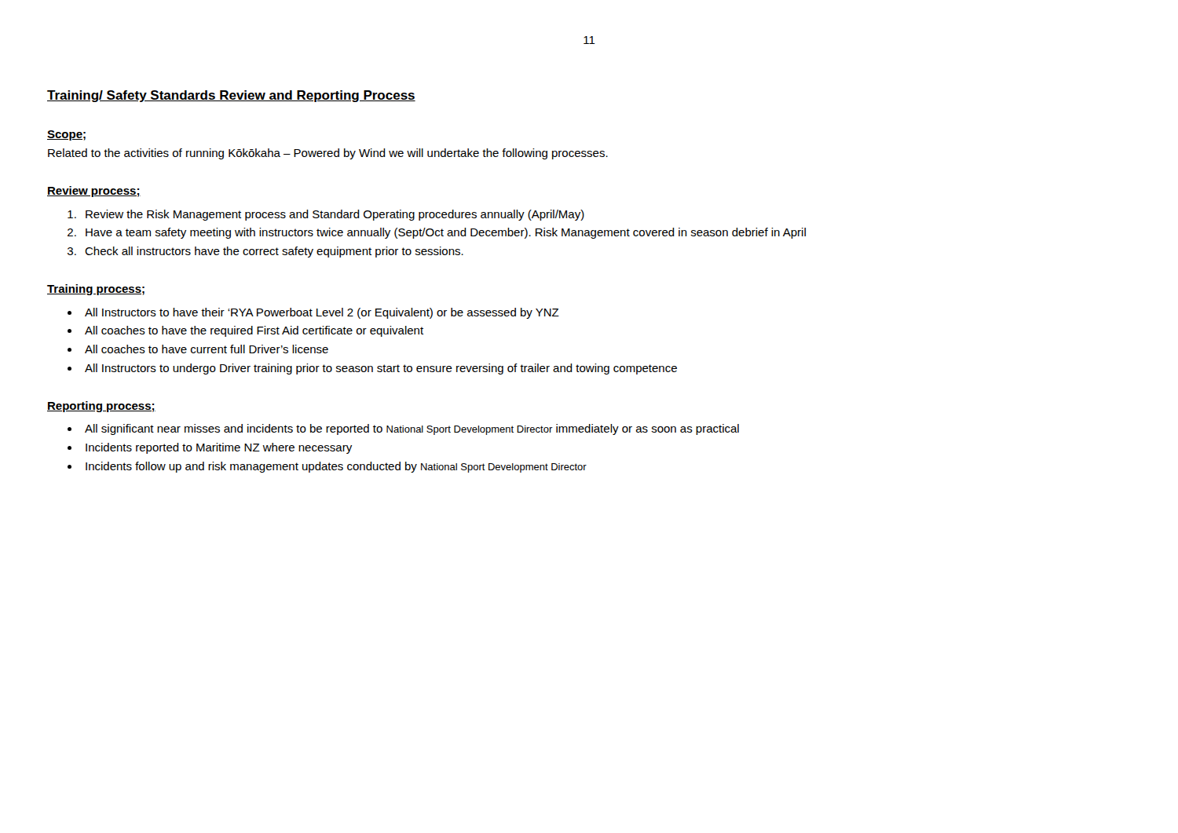11
Training/ Safety Standards Review and Reporting Process
Scope;
Related to the activities of running Kōkōkaha – Powered by Wind we will undertake the following processes.
Review process;
Review the Risk Management process and Standard Operating procedures annually (April/May)
Have a team safety meeting with instructors twice annually (Sept/Oct and December). Risk Management covered in season debrief in April
Check all instructors have the correct safety equipment prior to sessions.
Training process;
All Instructors to have their ‘RYA Powerboat Level 2 (or Equivalent) or be assessed by YNZ
All coaches to have the required First Aid certificate or equivalent
All coaches to have current full Driver’s license
All Instructors to undergo Driver training prior to season start to ensure reversing of trailer and towing competence
Reporting process;
All significant near misses and incidents to be reported to National Sport Development Director immediately or as soon as practical
Incidents reported to Maritime NZ where necessary
Incidents follow up and risk management updates conducted by National Sport Development Director